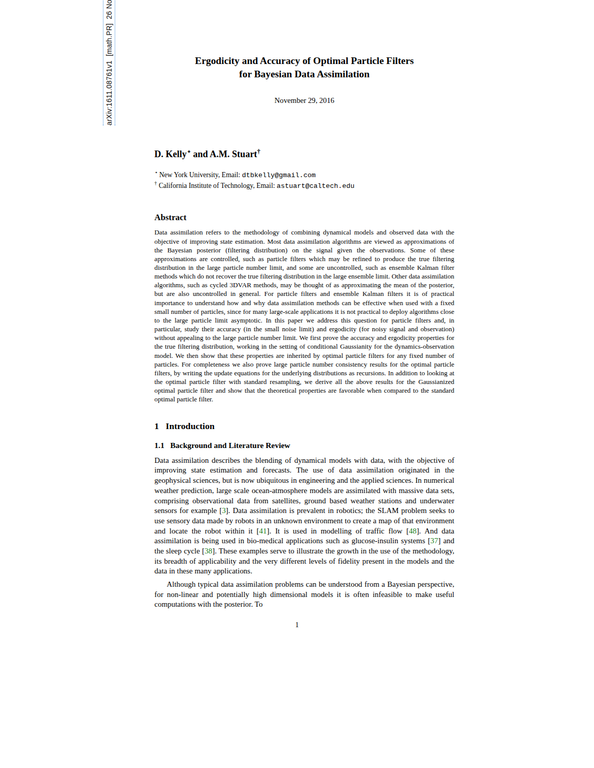arXiv:1611.08761v1 [math.PR] 26 Nov 2016
Ergodicity and Accuracy of Optimal Particle Filters
for Bayesian Data Assimilation
November 29, 2016
D. Kelly⋆ and A.M. Stuart†
⋆ New York University, Email: dtbkelly@gmail.com
† California Institute of Technology, Email: astuart@caltech.edu
Abstract
Data assimilation refers to the methodology of combining dynamical models and observed data with the objective of improving state estimation. Most data assimilation algorithms are viewed as approximations of the Bayesian posterior (filtering distribution) on the signal given the observations. Some of these approximations are controlled, such as particle filters which may be refined to produce the true filtering distribution in the large particle number limit, and some are uncontrolled, such as ensemble Kalman filter methods which do not recover the true filtering distribution in the large ensemble limit. Other data assimilation algorithms, such as cycled 3DVAR methods, may be thought of as approximating the mean of the posterior, but are also uncontrolled in general. For particle filters and ensemble Kalman filters it is of practical importance to understand how and why data assimilation methods can be effective when used with a fixed small number of particles, since for many large-scale applications it is not practical to deploy algorithms close to the large particle limit asymptotic. In this paper we address this question for particle filters and, in particular, study their accuracy (in the small noise limit) and ergodicity (for noisy signal and observation) without appealing to the large particle number limit. We first prove the accuracy and ergodicity properties for the true filtering distribution, working in the setting of conditional Gaussianity for the dynamics-observation model. We then show that these properties are inherited by optimal particle filters for any fixed number of particles. For completeness we also prove large particle number consistency results for the optimal particle filters, by writing the update equations for the underlying distributions as recursions. In addition to looking at the optimal particle filter with standard resampling, we derive all the above results for the Gaussianized optimal particle filter and show that the theoretical properties are favorable when compared to the standard optimal particle filter.
1 Introduction
1.1 Background and Literature Review
Data assimilation describes the blending of dynamical models with data, with the objective of improving state estimation and forecasts. The use of data assimilation originated in the geophysical sciences, but is now ubiquitous in engineering and the applied sciences. In numerical weather prediction, large scale ocean-atmosphere models are assimilated with massive data sets, comprising observational data from satellites, ground based weather stations and underwater sensors for example [3]. Data assimilation is prevalent in robotics; the SLAM problem seeks to use sensory data made by robots in an unknown environment to create a map of that environment and locate the robot within it [41]. It is used in modelling of traffic flow [48]. And data assimilation is being used in bio-medical applications such as glucose-insulin systems [37] and the sleep cycle [38]. These examples serve to illustrate the growth in the use of the methodology, its breadth of applicability and the very different levels of fidelity present in the models and the data in these many applications.
Although typical data assimilation problems can be understood from a Bayesian perspective, for non-linear and potentially high dimensional models it is often infeasible to make useful computations with the posterior. To
1